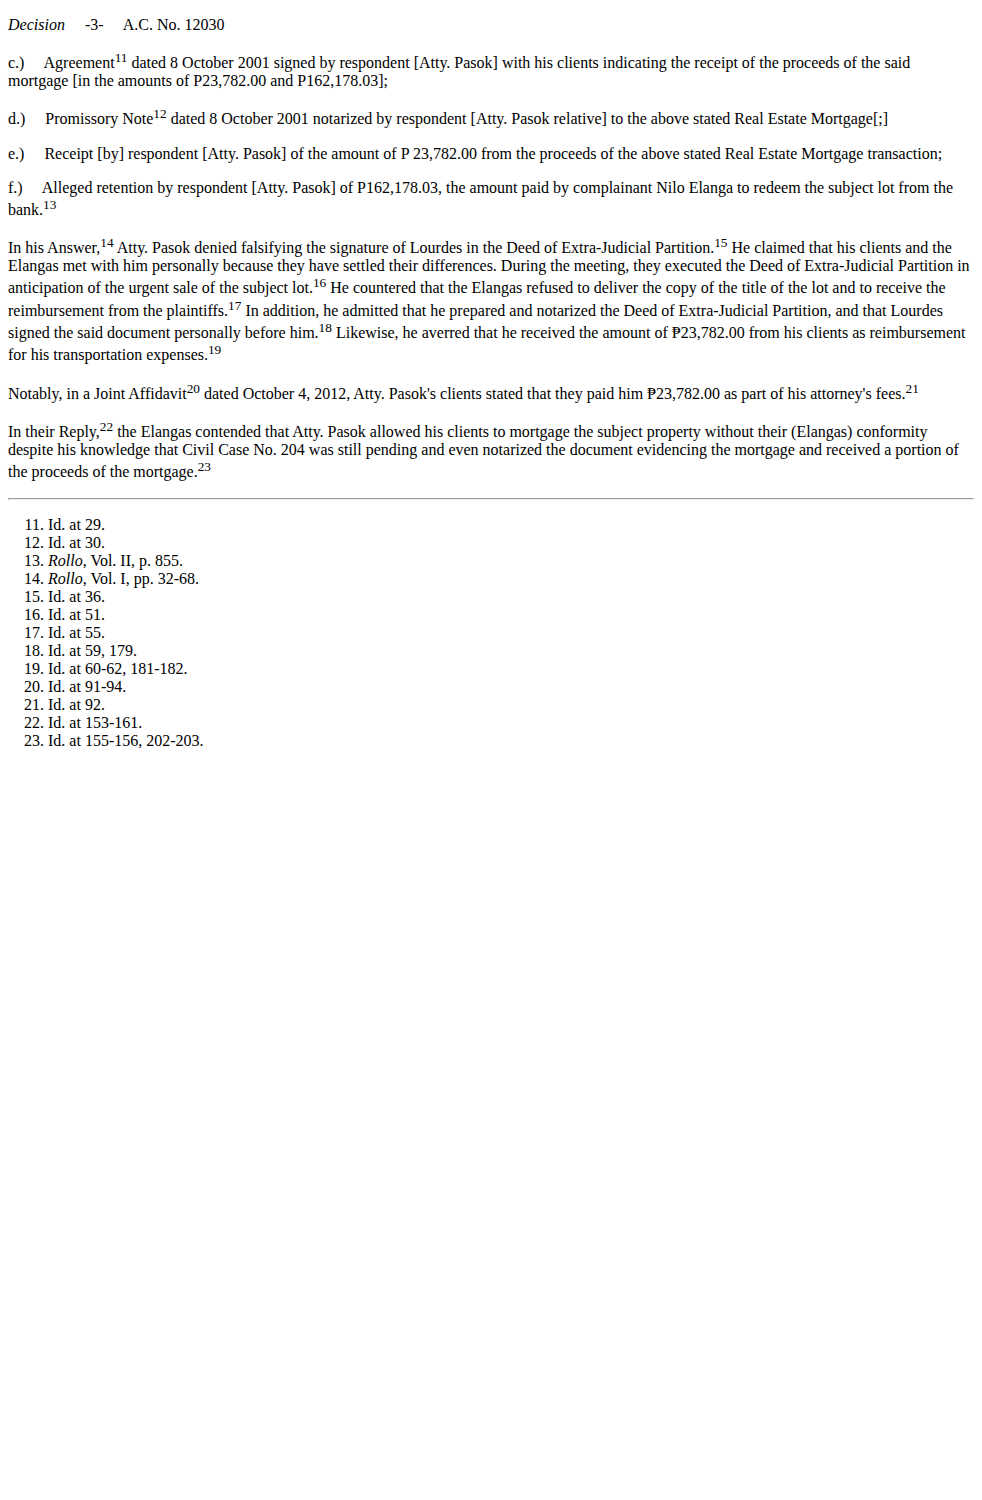Decision -3- A.C. No. 12030
c.) Agreement11 dated 8 October 2001 signed by respondent [Atty. Pasok] with his clients indicating the receipt of the proceeds of the said mortgage [in the amounts of P23,782.00 and P162,178.03];
d.) Promissory Note12 dated 8 October 2001 notarized by respondent [Atty. Pasok relative] to the above stated Real Estate Mortgage[;]
e.) Receipt [by] respondent [Atty. Pasok] of the amount of P 23,782.00 from the proceeds of the above stated Real Estate Mortgage transaction;
f.) Alleged retention by respondent [Atty. Pasok] of P162,178.03, the amount paid by complainant Nilo Elanga to redeem the subject lot from the bank.13
In his Answer,14 Atty. Pasok denied falsifying the signature of Lourdes in the Deed of Extra-Judicial Partition.15 He claimed that his clients and the Elangas met with him personally because they have settled their differences. During the meeting, they executed the Deed of Extra-Judicial Partition in anticipation of the urgent sale of the subject lot.16 He countered that the Elangas refused to deliver the copy of the title of the lot and to receive the reimbursement from the plaintiffs.17 In addition, he admitted that he prepared and notarized the Deed of Extra-Judicial Partition, and that Lourdes signed the said document personally before him.18 Likewise, he averred that he received the amount of ₱23,782.00 from his clients as reimbursement for his transportation expenses.19
Notably, in a Joint Affidavit20 dated October 4, 2012, Atty. Pasok's clients stated that they paid him ₱23,782.00 as part of his attorney's fees.21
In their Reply,22 the Elangas contended that Atty. Pasok allowed his clients to mortgage the subject property without their (Elangas) conformity despite his knowledge that Civil Case No. 204 was still pending and even notarized the document evidencing the mortgage and received a portion of the proceeds of the mortgage.23
Id. at 29.
Id. at 30.
Rollo, Vol. II, p. 855.
Rollo, Vol. I, pp. 32-68.
Id. at 36.
Id. at 51.
Id. at 55.
Id. at 59, 179.
Id. at 60-62, 181-182.
Id. at 91-94.
Id. at 92.
Id. at 153-161.
Id. at 155-156, 202-203.